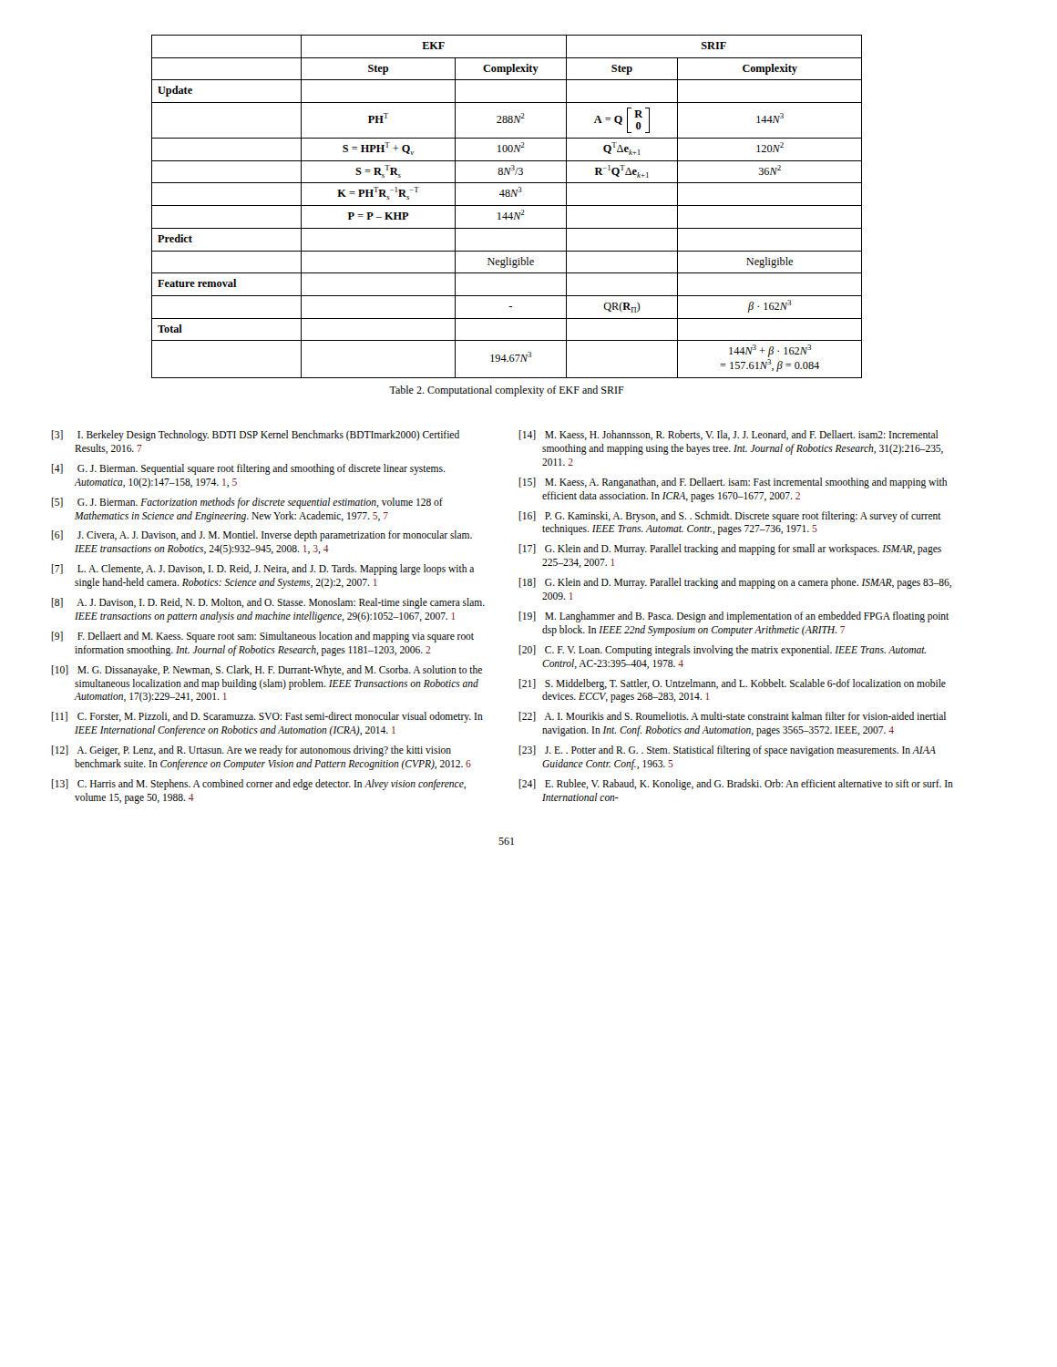Table 2. Computational complexity of EKF and SRIF
| | EKF | SRIF |
| | Step | Complexity | Step | Complexity |
| Update | | | | |
| | PH T | 288 N 2 | A = Q R 0 | 144 N 3 |
| | S = HPH T + Q v | 100 N 2 | Q T Δ e k +1 | 120 N 2 |
| | S = R s T R s | 8 N 3 /3 | R −1 Q T Δ e k +1 | 36 N 2 |
| | K = PH T R s −1 R s −T | 48 N 3 | | |
| | P = P – KHP | 144 N 2 | | |
| Predict | | | | |
| | | Negligible | | Negligible |
| Feature removal | | | | |
| | | - | QR( R Π ) | β · 162 N 3 |
| Total | | | | |
| | | 194.67 N 3 | | 144 N 3 + β · 162 N 3 = 157.61 N 3 , β = 0.084 |
[3] I. Berkeley Design Technology. BDTI DSP Kernel Benchmarks (BDTImark2000) Certified Results, 2016. 7
[4] G. J. Bierman. Sequential square root filtering and smoothing of discrete linear systems. Automatica, 10(2):147–158, 1974. 1, 5
[5] G. J. Bierman. Factorization methods for discrete sequential estimation, volume 128 of Mathematics in Science and Engineering. New York: Academic, 1977. 5, 7
[6] J. Civera, A. J. Davison, and J. M. Montiel. Inverse depth parametrization for monocular slam. IEEE transactions on Robotics, 24(5):932–945, 2008. 1, 3, 4
[7] L. A. Clemente, A. J. Davison, I. D. Reid, J. Neira, and J. D. Tards. Mapping large loops with a single hand-held camera. Robotics: Science and Systems, 2(2):2, 2007. 1
[8] A. J. Davison, I. D. Reid, N. D. Molton, and O. Stasse. Monoslam: Real-time single camera slam. IEEE transactions on pattern analysis and machine intelligence, 29(6):1052–1067, 2007. 1
[9] F. Dellaert and M. Kaess. Square root sam: Simultaneous location and mapping via square root information smoothing. Int. Journal of Robotics Research, pages 1181–1203, 2006. 2
[10] M. G. Dissanayake, P. Newman, S. Clark, H. F. Durrant-Whyte, and M. Csorba. A solution to the simultaneous localization and map building (slam) problem. IEEE Transactions on Robotics and Automation, 17(3):229–241, 2001. 1
[11] C. Forster, M. Pizzoli, and D. Scaramuzza. SVO: Fast semi-direct monocular visual odometry. In IEEE International Conference on Robotics and Automation (ICRA), 2014. 1
[12] A. Geiger, P. Lenz, and R. Urtasun. Are we ready for autonomous driving? the kitti vision benchmark suite. In Conference on Computer Vision and Pattern Recognition (CVPR), 2012. 6
[13] C. Harris and M. Stephens. A combined corner and edge detector. In Alvey vision conference, volume 15, page 50, 1988. 4
[14] M. Kaess, H. Johannsson, R. Roberts, V. Ila, J. J. Leonard, and F. Dellaert. isam2: Incremental smoothing and mapping using the bayes tree. Int. Journal of Robotics Research, 31(2):216–235, 2011. 2
[15] M. Kaess, A. Ranganathan, and F. Dellaert. isam: Fast incremental smoothing and mapping with efficient data association. In ICRA, pages 1670–1677, 2007. 2
[16] P. G. Kaminski, A. Bryson, and S. . Schmidt. Discrete square root filtering: A survey of current techniques. IEEE Trans. Automat. Contr., pages 727–736, 1971. 5
[17] G. Klein and D. Murray. Parallel tracking and mapping for small ar workspaces. ISMAR, pages 225–234, 2007. 1
[18] G. Klein and D. Murray. Parallel tracking and mapping on a camera phone. ISMAR, pages 83–86, 2009. 1
[19] M. Langhammer and B. Pasca. Design and implementation of an embedded FPGA floating point dsp block. In IEEE 22nd Symposium on Computer Arithmetic (ARITH. 7
[20] C. F. V. Loan. Computing integrals involving the matrix exponential. IEEE Trans. Automat. Control, AC-23:395–404, 1978. 4
[21] S. Middelberg, T. Sattler, O. Untzelmann, and L. Kobbelt. Scalable 6-dof localization on mobile devices. ECCV, pages 268–283, 2014. 1
[22] A. I. Mourikis and S. Roumeliotis. A multi-state constraint kalman filter for vision-aided inertial navigation. In Int. Conf. Robotics and Automation, pages 3565–3572. IEEE, 2007. 4
[23] J. E. . Potter and R. G. . Stem. Statistical filtering of space navigation measurements. In AIAA Guidance Contr. Conf., 1963. 5
[24] E. Rublee, V. Rabaud, K. Konolige, and G. Bradski. Orb: An efficient alternative to sift or surf. In International con-
561